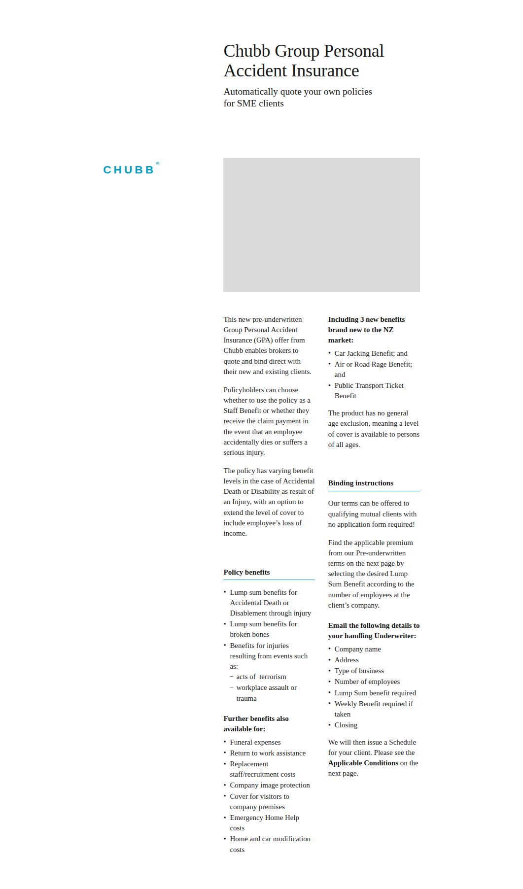Chubb Group Personal
Accident Insurance
Automatically quote your own policies
for SME clients
CHUBB®
This new pre-underwritten Group Personal Accident Insurance (GPA) offer from Chubb enables brokers to quote and bind direct with their new and existing clients.
Policyholders can choose whether to use the policy as a Staff Benefit or whether they receive the claim payment in the event that an employee accidentally dies or suffers a serious injury.
The policy has varying benefit levels in the case of Accidental Death or Disability as result of an Injury, with an option to extend the level of cover to include employee’s loss of income.
Policy benefits
Lump sum benefits for Accidental Death or Disablement through injury
Lump sum benefits for broken bones
Benefits for injuries resulting from events such as:
acts of terrorism
workplace assault or trauma
Further benefits also available for:
Funeral expenses
Return to work assistance
Replacement staff/recruitment costs
Company image protection
Cover for visitors to company premises
Emergency Home Help costs
Home and car modification costs
Including 3 new benefits brand new to the NZ market:
Car Jacking Benefit; and
Air or Road Rage Benefit; and
Public Transport Ticket Benefit
The product has no general age exclusion, meaning a level of cover is available to persons of all ages.
Binding instructions
Our terms can be offered to qualifying mutual clients with no application form required!
Find the applicable premium from our Pre-underwritten terms on the next page by selecting the desired Lump Sum Benefit according to the number of employees at the client’s company.
Email the following details to your handling Underwriter:
Company name
Address
Type of business
Number of employees
Lump Sum benefit required
Weekly Benefit required if taken
Closing
We will then issue a Schedule for your client. Please see the Applicable Conditions on the next page.